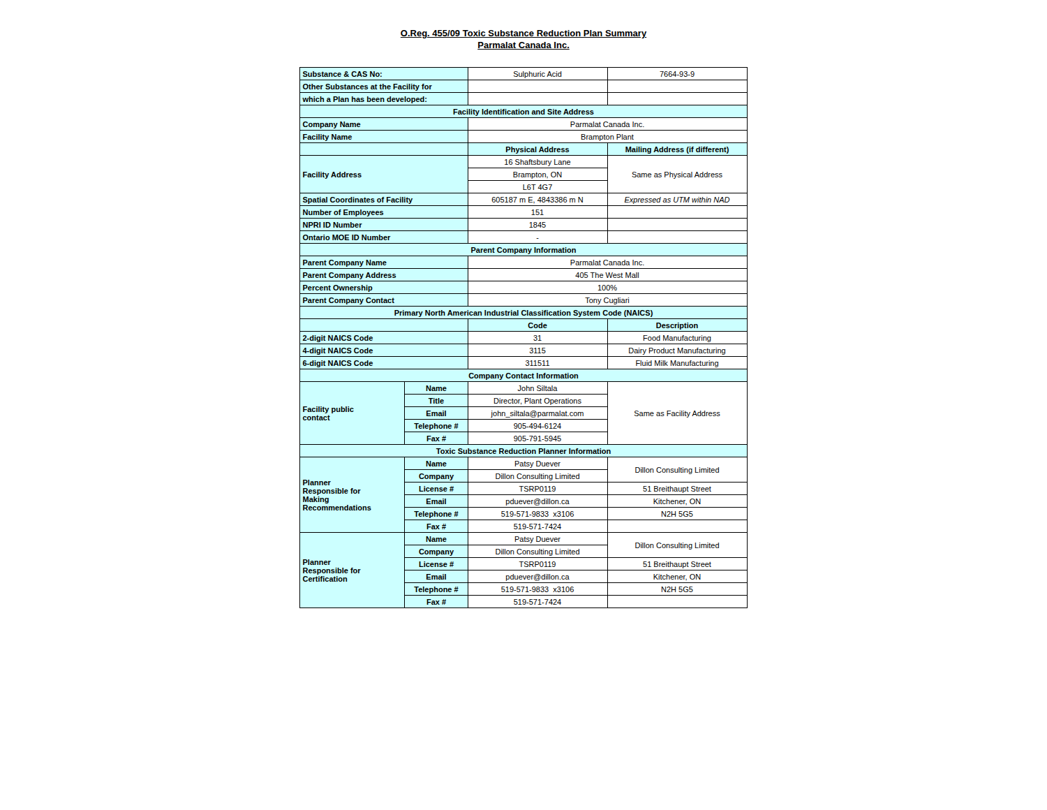O.Reg. 455/09 Toxic Substance Reduction Plan Summary
Parmalat Canada Inc.
| Substance & CAS No: | Sulphuric Acid | 7664-93-9 |
| Other Substances at the Facility for | | |
| which a Plan has been developed: | | |
| Facility Identification and Site Address |
| Company Name | Parmalat Canada Inc. |
| Facility Name | Brampton Plant |
| | Physical Address | Mailing Address (if different) |
| Facility Address | 16 Shaftsbury Lane | Same as Physical Address |
| Brampton, ON |
| L6T 4G7 |
| Spatial Coordinates of Facility | 605187 m E, 4843386 m N | Expressed as UTM within NAD |
| Number of Employees | 151 | |
| NPRI ID Number | 1845 | |
| Ontario MOE ID Number | - | |
| Parent Company Information |
| Parent Company Name | Parmalat Canada Inc. |
| Parent Company Address | 405 The West Mall |
| Percent Ownership | 100% |
| Parent Company Contact | Tony Cugliari |
| Primary North American Industrial Classification System Code (NAICS) |
| | Code | Description |
| 2-digit NAICS Code | 31 | Food Manufacturing |
| 4-digit NAICS Code | 3115 | Dairy Product Manufacturing |
| 6-digit NAICS Code | 311511 | Fluid Milk Manufacturing |
| Company Contact Information |
| Facility public contact | Name | John Siltala | Same as Facility Address |
| Title | Director, Plant Operations |
| Email | john_siltala@parmalat.com |
| Telephone # | 905-494-6124 |
| Fax # | 905-791-5945 |
| Toxic Substance Reduction Planner Information |
| Planner Responsible for Making Recommendations | Name | Patsy Duever | Dillon Consulting Limited |
| Company | Dillon Consulting Limited |
| License # | TSRP0119 | 51 Breithaupt Street |
| Email | pduever@dillon.ca | Kitchener, ON |
| Telephone # | 519-571-9833 x3106 | N2H 5G5 |
| Fax # | 519-571-7424 | |
| Planner Responsible for Certification | Name | Patsy Duever | Dillon Consulting Limited |
| Company | Dillon Consulting Limited |
| License # | TSRP0119 | 51 Breithaupt Street |
| Email | pduever@dillon.ca | Kitchener, ON |
| Telephone # | 519-571-9833 x3106 | N2H 5G5 |
| Fax # | 519-571-7424 | |